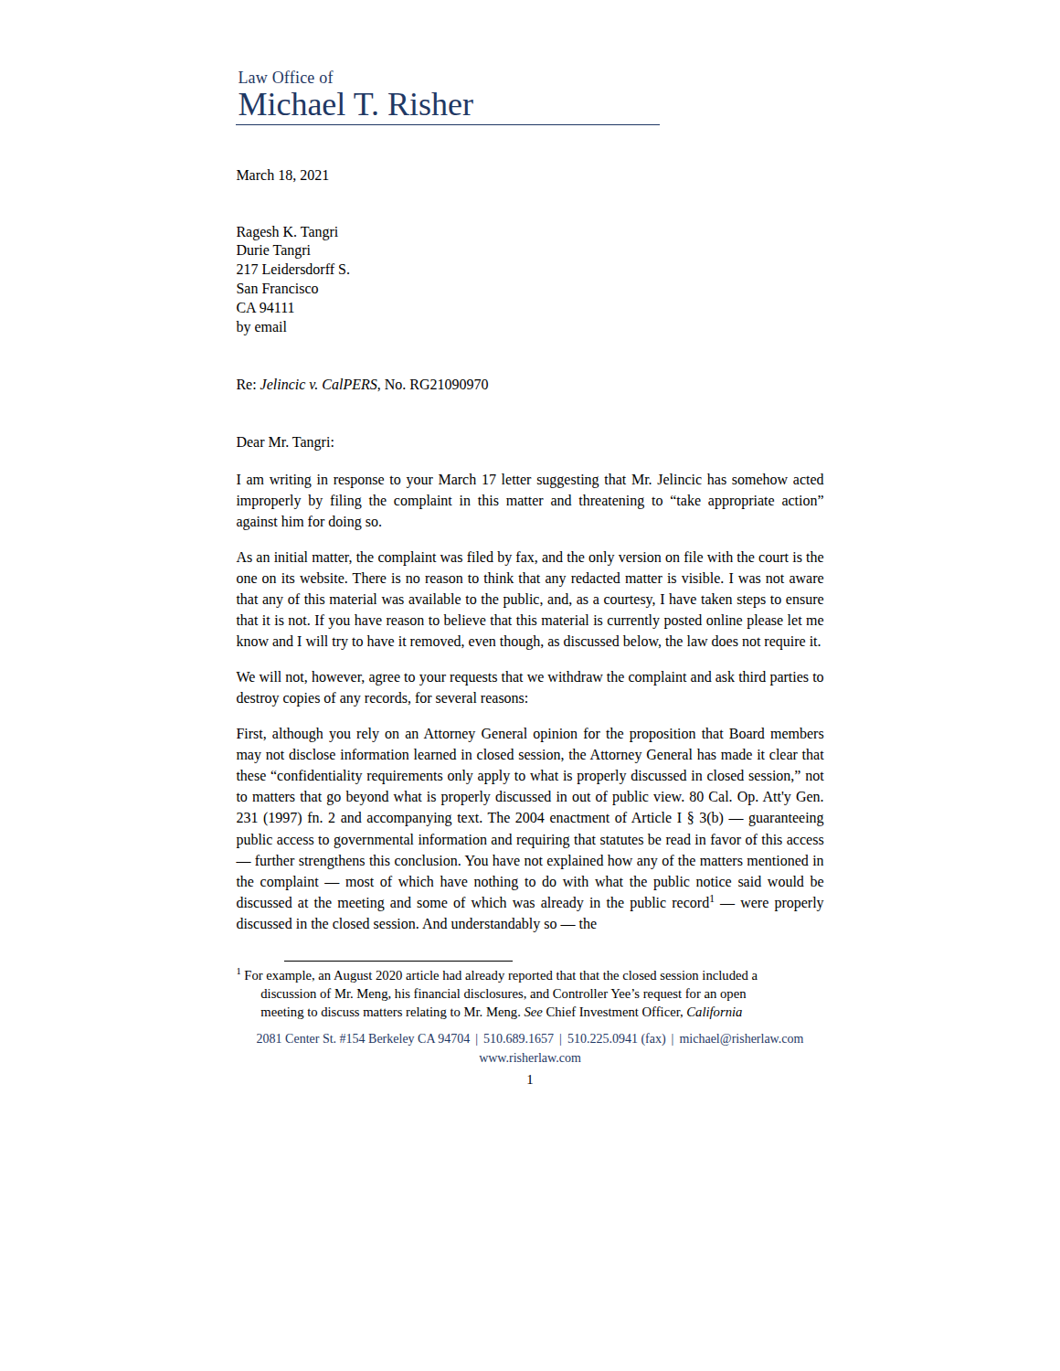Law Office of
Michael T. Risher
March 18, 2021
Ragesh K. Tangri
Durie Tangri
217 Leidersdorff S.
San Francisco
CA 94111
by email
Re: Jelincic v. CalPERS, No. RG21090970
Dear Mr. Tangri:
I am writing in response to your March 17 letter suggesting that Mr. Jelincic has somehow acted improperly by filing the complaint in this matter and threatening to “take appropriate action” against him for doing so.
As an initial matter, the complaint was filed by fax, and the only version on file with the court is the one on its website. There is no reason to think that any redacted matter is visible. I was not aware that any of this material was available to the public, and, as a courtesy, I have taken steps to ensure that it is not. If you have reason to believe that this material is currently posted online please let me know and I will try to have it removed, even though, as discussed below, the law does not require it.
We will not, however, agree to your requests that we withdraw the complaint and ask third parties to destroy copies of any records, for several reasons:
First, although you rely on an Attorney General opinion for the proposition that Board members may not disclose information learned in closed session, the Attorney General has made it clear that these “confidentiality requirements only apply to what is properly discussed in closed session,” not to matters that go beyond what is properly discussed in out of public view. 80 Cal. Op. Att'y Gen. 231 (1997) fn. 2 and accompanying text. The 2004 enactment of Article I § 3(b) — guaranteeing public access to governmental information and requiring that statutes be read in favor of this access — further strengthens this conclusion. You have not explained how any of the matters mentioned in the complaint — most of which have nothing to do with what the public notice said would be discussed at the meeting and some of which was already in the public record1 — were properly discussed in the closed session. And understandably so — the
1 For example, an August 2020 article had already reported that that the closed session included a discussion of Mr. Meng, his financial disclosures, and Controller Yee’s request for an open meeting to discuss matters relating to Mr. Meng. See Chief Investment Officer, California
2081 Center St. #154 Berkeley CA 94704|510.689.1657|510.225.0941 (fax)|michael@risherlaw.com
www.risherlaw.com
1